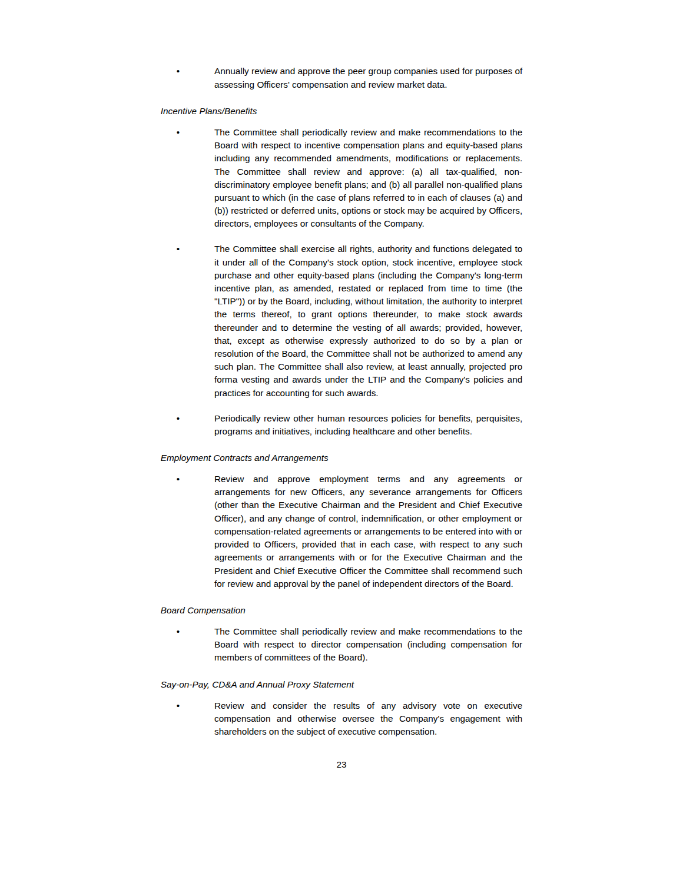Annually review and approve the peer group companies used for purposes of assessing Officers' compensation and review market data.
Incentive Plans/Benefits
The Committee shall periodically review and make recommendations to the Board with respect to incentive compensation plans and equity-based plans including any recommended amendments, modifications or replacements. The Committee shall review and approve: (a) all tax-qualified, non-discriminatory employee benefit plans; and (b) all parallel non-qualified plans pursuant to which (in the case of plans referred to in each of clauses (a) and (b)) restricted or deferred units, options or stock may be acquired by Officers, directors, employees or consultants of the Company.
The Committee shall exercise all rights, authority and functions delegated to it under all of the Company's stock option, stock incentive, employee stock purchase and other equity-based plans (including the Company's long-term incentive plan, as amended, restated or replaced from time to time (the "LTIP")) or by the Board, including, without limitation, the authority to interpret the terms thereof, to grant options thereunder, to make stock awards thereunder and to determine the vesting of all awards; provided, however, that, except as otherwise expressly authorized to do so by a plan or resolution of the Board, the Committee shall not be authorized to amend any such plan. The Committee shall also review, at least annually, projected pro forma vesting and awards under the LTIP and the Company's policies and practices for accounting for such awards.
Periodically review other human resources policies for benefits, perquisites, programs and initiatives, including healthcare and other benefits.
Employment Contracts and Arrangements
Review and approve employment terms and any agreements or arrangements for new Officers, any severance arrangements for Officers (other than the Executive Chairman and the President and Chief Executive Officer), and any change of control, indemnification, or other employment or compensation-related agreements or arrangements to be entered into with or provided to Officers, provided that in each case, with respect to any such agreements or arrangements with or for the Executive Chairman and the President and Chief Executive Officer the Committee shall recommend such for review and approval by the panel of independent directors of the Board.
Board Compensation
The Committee shall periodically review and make recommendations to the Board with respect to director compensation (including compensation for members of committees of the Board).
Say-on-Pay, CD&A and Annual Proxy Statement
Review and consider the results of any advisory vote on executive compensation and otherwise oversee the Company's engagement with shareholders on the subject of executive compensation.
23